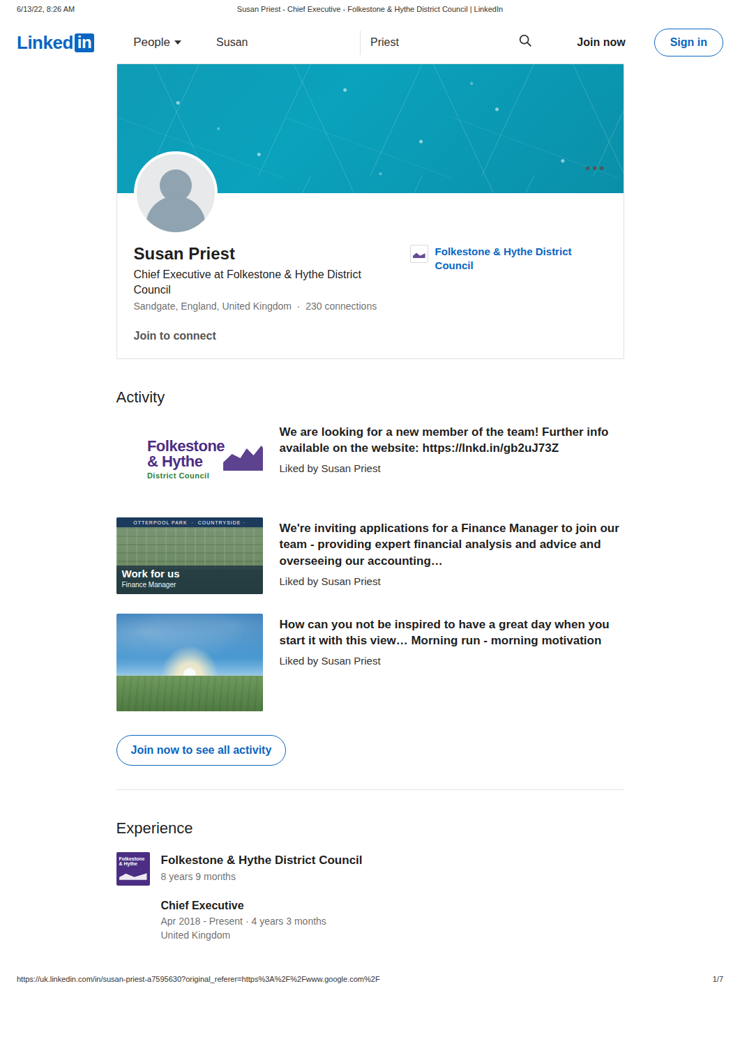6/13/22, 8:26 AM
Susan Priest - Chief Executive - Folkestone & Hythe District Council | LinkedIn
Linkedin
People
Susan
Priest
Join now Sign in
•••
Susan Priest
Chief Executive at Folkestone & Hythe District Council
Sandgate, England, United Kingdom · 230 connections
Folkestone & Hythe District Council
Join to connect
Activity
Folkestone
& Hythe
District Council
We are looking for a new member of the team! Further info available on the website: https://lnkd.in/gb2uJ73Z
Liked by Susan Priest
OTTERPOOL PARK · COUNTRYSIDE · CONNECTED · CREATIVE
Work for us
Finance Manager
We're inviting applications for a Finance Manager to join our team - providing expert financial analysis and advice and overseeing our accounting…
Liked by Susan Priest
How can you not be inspired to have a great day when you start it with this view… Morning run - morning motivation
Liked by Susan Priest
Join now to see all activity
Experience
Folkestone
& Hythe
Folkestone & Hythe District Council
8 years 9 months
Chief Executive
Apr 2018 - Present · 4 years 3 months
United Kingdom
https://uk.linkedin.com/in/susan-priest-a7595630?original_referer=https%3A%2F%2Fwww.google.com%2F
1/7